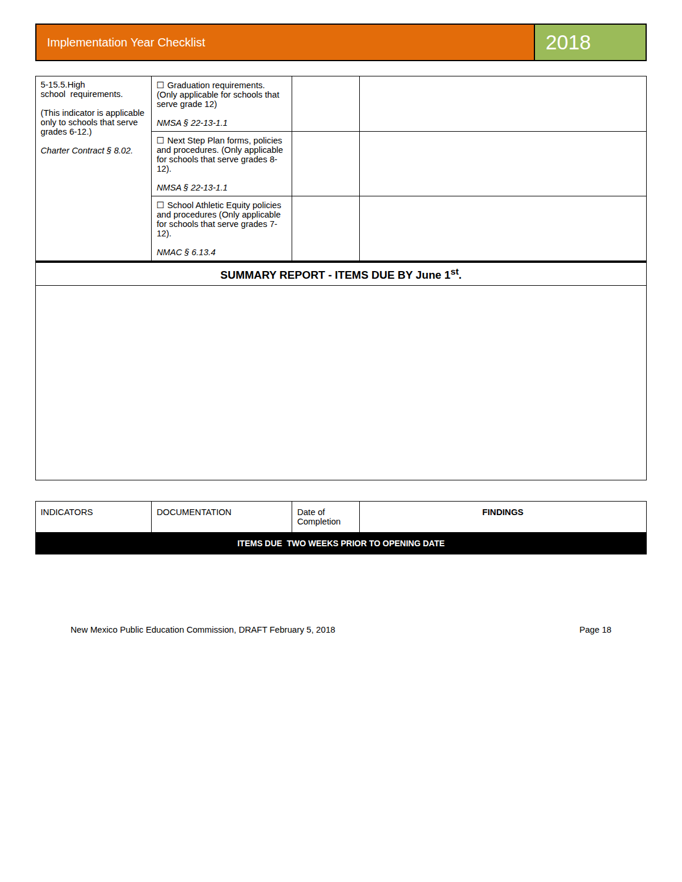Implementation Year Checklist
2018
| 5-15.5.High school requirements. (This indicator is applicable only to schools that serve grades 6-12.) Charter Contract § 8.02. | Graduation requirements. (Only applicable for schools that serve grade 12) NMSA § 22-13-1.1 | | |
| Next Step Plan forms, policies and procedures. (Only applicable for schools that serve grades 8-12). NMSA § 22-13-1.1 | | |
| School Athletic Equity policies and procedures (Only applicable for schools that serve grades 7-12). NMAC § 6.13.4 | | |
SUMMARY REPORT - ITEMS DUE BY June 1st.
| INDICATORS | DOCUMENTATION | Date of Completion | FINDINGS |
| ITEMS DUE TWO WEEKS PRIOR TO OPENING DATE |
New Mexico Public Education Commission, DRAFT February 5, 2018 Page 18